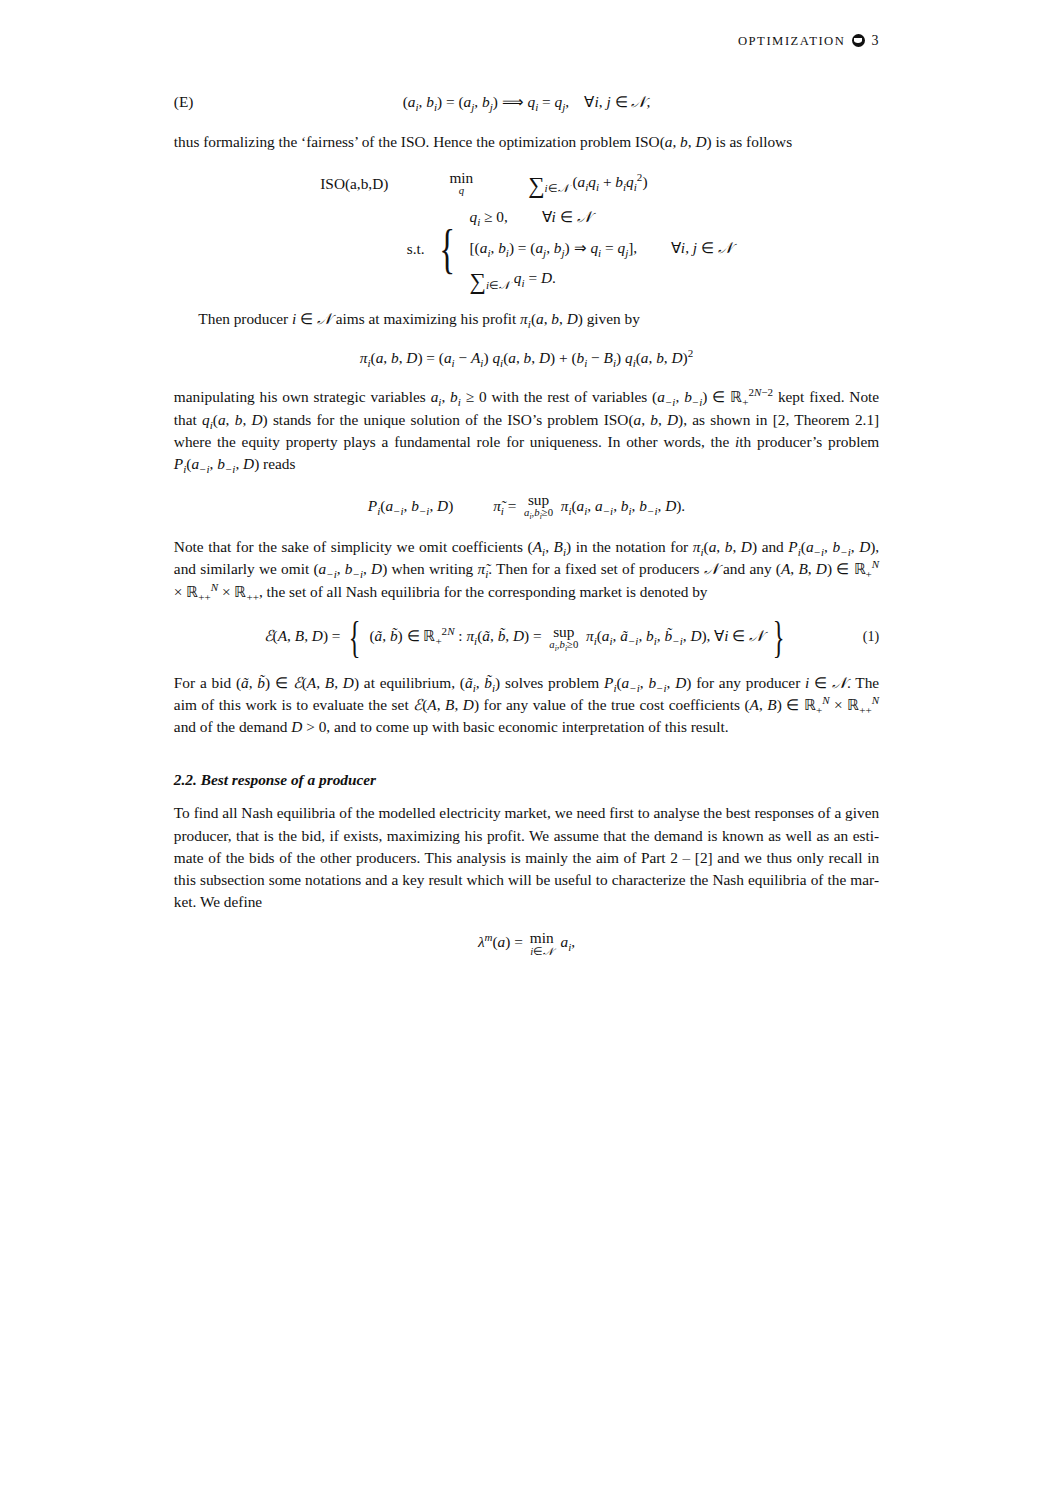OPTIMIZATION 3
(E)
(ai, bi) = (aj, bj) ⟹ qi = qj, ∀i, j ∈ 𝒩,
thus formalizing the ‘fairness’ of the ISO. Hence the optimization problem ISO(a, b, D) is as follows
ISO(a,b,D)
min q
∑i∈𝒩 (aiqi + biqi2)
s.t.
{
qi ≥ 0,
∀i ∈ 𝒩
[(ai, bi) = (aj, bj) ⇒ qi = qj],
∀i, j ∈ 𝒩
∑i∈𝒩 qi = D.
Then producer i ∈ 𝒩 aims at maximizing his profit πi(a, b, D) given by
πi(a, b, D) = (ai − Ai) qi(a, b, D) + (bi − Bi) qi(a, b, D)2
manipulating his own strategic variables ai, bi ≥ 0 with the rest of variables (a−i, b−i) ∈ ℝ+2N−2 kept fixed. Note that qi(a, b, D) stands for the unique solution of the ISO’s problem ISO(a, b, D), as shown in [2, Theorem 2.1] where the equity property plays a fundamental role for uniqueness. In other words, the ith producer’s problem Pi(a−i, b−i, D) reads
Pi(a−i, b−i, D) π̃i = sup ai,bi≥0 πi(ai, a−i, bi, b−i, D).
Note that for the sake of simplicity we omit coefficients (Ai, Bi) in the notation for πi(a, b, D) and Pi(a−i, b−i, D), and similarly we omit (a−i, b−i, D) when writing π̃i. Then for a fixed set of producers 𝒩 and any (A, B, D) ∈ ℝ+N × ℝ++N × ℝ++, the set of all Nash equilibria for the corresponding market is denoted by
ℰ(A, B, D) = { (ã, b̃) ∈ ℝ+2N : πi(ã, b̃, D) = sup ai,bi≥0 πi(ai, ã−i, bi, b̃−i, D), ∀i ∈ 𝒩 }
(1)
For a bid (ã, b̃) ∈ ℰ(A, B, D) at equilibrium, (ãi, b̃i) solves problem Pi(a−i, b−i, D) for any producer i ∈ 𝒩. The aim of this work is to evaluate the set ℰ(A, B, D) for any value of the true cost coefficients (A, B) ∈ ℝ+N × ℝ++N and of the demand D > 0, and to come up with basic economic interpretation of this result.
2.2. Best response of a producer
To find all Nash equilibria of the modelled electricity market, we need first to analyse the best responses of a given producer, that is the bid, if exists, maximizing his profit. We assume that the demand is known as well as an estimate of the bids of the other producers. This analysis is mainly the aim of Part 2 – [2] and we thus only recall in this subsection some notations and a key result which will be useful to characterize the Nash equilibria of the market. We define
λm(a) = min i∈𝒩 ai,